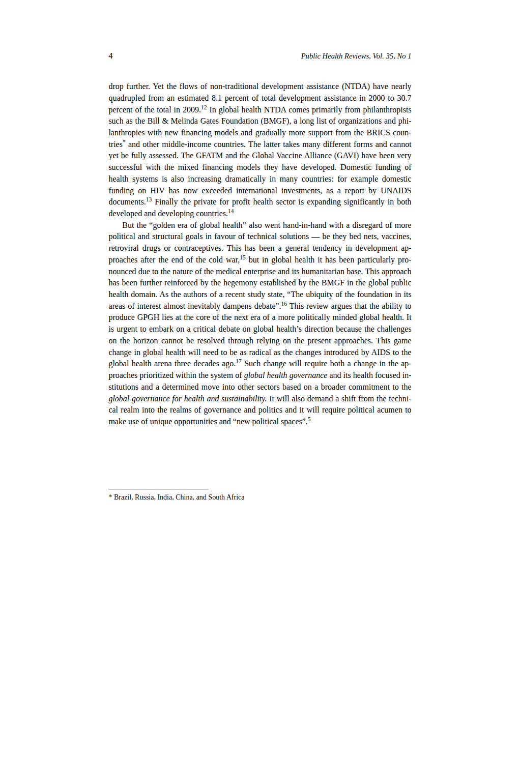4 Public Health Reviews, Vol. 35, No 1
drop further. Yet the flows of non-traditional development assistance (NTDA) have nearly quadrupled from an estimated 8.1 percent of total development assistance in 2000 to 30.7 percent of the total in 2009.12 In global health NTDA comes primarily from philanthropists such as the Bill & Melinda Gates Foundation (BMGF), a long list of organizations and philanthropies with new financing models and gradually more support from the BRICS countries* and other middle-income countries. The latter takes many different forms and cannot yet be fully assessed. The GFATM and the Global Vaccine Alliance (GAVI) have been very successful with the mixed financing models they have developed. Domestic funding of health systems is also increasing dramatically in many countries: for example domestic funding on HIV has now exceeded international investments, as a report by UNAIDS documents.13 Finally the private for profit health sector is expanding significantly in both developed and developing countries.14
But the “golden era of global health” also went hand-in-hand with a disregard of more political and structural goals in favour of technical solutions — be they bed nets, vaccines, retroviral drugs or contraceptives. This has been a general tendency in development approaches after the end of the cold war,15 but in global health it has been particularly pronounced due to the nature of the medical enterprise and its humanitarian base. This approach has been further reinforced by the hegemony established by the BMGF in the global public health domain. As the authors of a recent study state, “The ubiquity of the foundation in its areas of interest almost inevitably dampens debate”.16 This review argues that the ability to produce GPGH lies at the core of the next era of a more politically minded global health. It is urgent to embark on a critical debate on global health’s direction because the challenges on the horizon cannot be resolved through relying on the present approaches. This game change in global health will need to be as radical as the changes introduced by AIDS to the global health arena three decades ago.17 Such change will require both a change in the approaches prioritized within the system of global health governance and its health focused institutions and a determined move into other sectors based on a broader commitment to the global governance for health and sustainability. It will also demand a shift from the technical realm into the realms of governance and politics and it will require political acumen to make use of unique opportunities and “new political spaces”.5
* Brazil, Russia, India, China, and South Africa